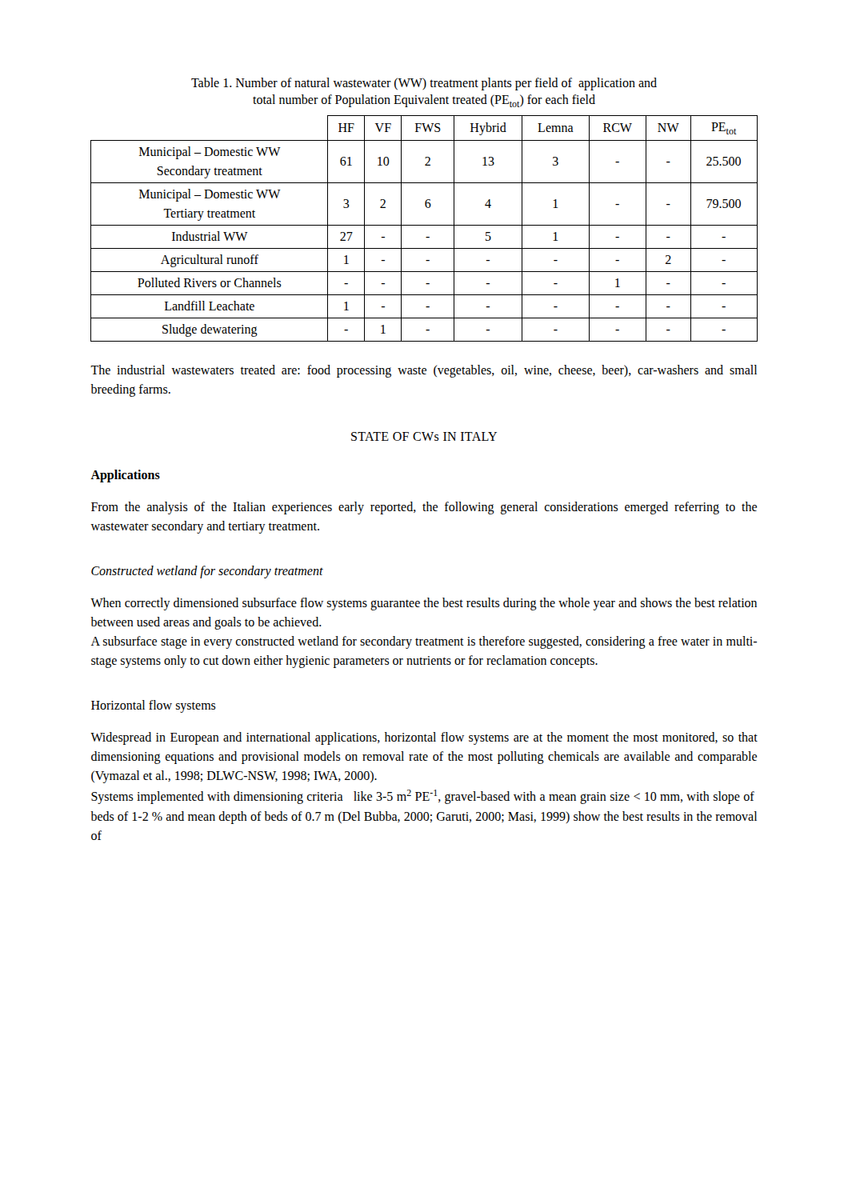Table 1. Number of natural wastewater (WW) treatment plants per field of application and
total number of Population Equivalent treated (PEtot) for each field
| | HF | VF | FWS | Hybrid | Lemna | RCW | NW | PE tot |
| Municipal – Domestic WW Secondary treatment | 61 | 10 | 2 | 13 | 3 | - | - | 25.500 |
| Municipal – Domestic WW Tertiary treatment | 3 | 2 | 6 | 4 | 1 | - | - | 79.500 |
| Industrial WW | 27 | - | - | 5 | 1 | - | - | - |
| Agricultural runoff | 1 | - | - | - | - | - | 2 | - |
| Polluted Rivers or Channels | - | - | - | - | - | 1 | - | - |
| Landfill Leachate | 1 | - | - | - | - | - | - | - |
| Sludge dewatering | - | 1 | - | - | - | - | - | - |
The industrial wastewaters treated are: food processing waste (vegetables, oil, wine, cheese, beer), car-washers and small breeding farms.
STATE OF CWs IN ITALY
Applications
From the analysis of the Italian experiences early reported, the following general considerations emerged referring to the wastewater secondary and tertiary treatment.
Constructed wetland for secondary treatment
When correctly dimensioned subsurface flow systems guarantee the best results during the whole year and shows the best relation between used areas and goals to be achieved.
A subsurface stage in every constructed wetland for secondary treatment is therefore suggested, considering a free water in multi-stage systems only to cut down either hygienic parameters or nutrients or for reclamation concepts.
Horizontal flow systems
Widespread in European and international applications, horizontal flow systems are at the moment the most monitored, so that dimensioning equations and provisional models on removal rate of the most polluting chemicals are available and comparable (Vymazal et al., 1998; DLWC-NSW, 1998; IWA, 2000).
Systems implemented with dimensioning criteria like 3-5 m2 PE-1, gravel-based with a mean grain size < 10 mm, with slope of beds of 1-2 % and mean depth of beds of 0.7 m (Del Bubba, 2000; Garuti, 2000; Masi, 1999) show the best results in the removal of